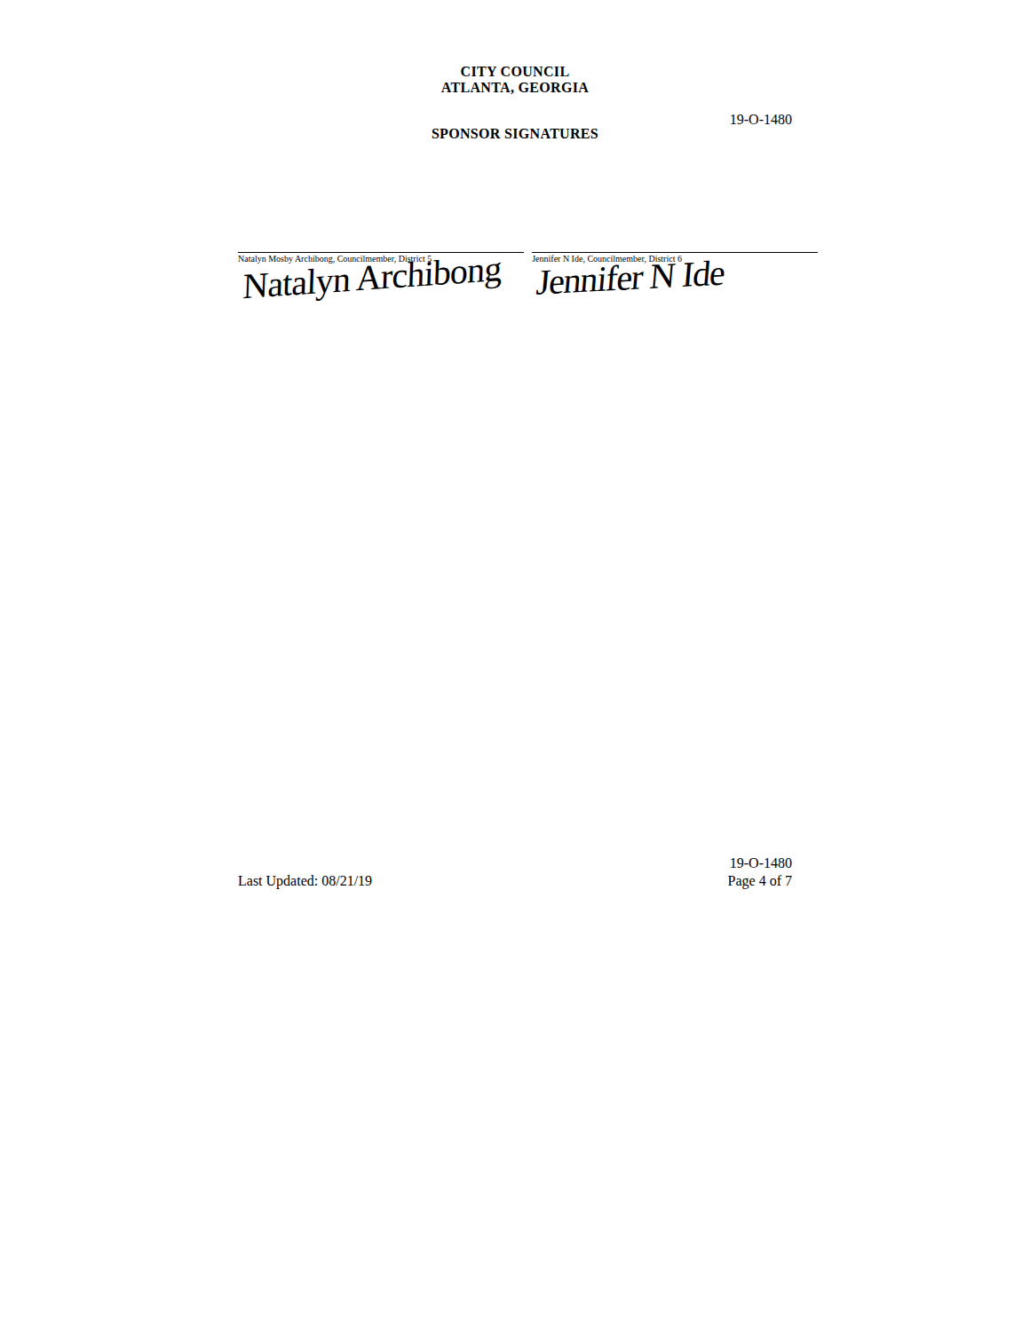CITY COUNCIL
ATLANTA, GEORGIA
19-O-1480
SPONSOR SIGNATURES
Natalyn Mosby Archibong, Councilmember, District 5
Jennifer N Ide, Councilmember, District 6
Natalyn Archibong
Jennifer N Ide
Last Updated: 08/21/19
19-O-1480
Page 4 of 7